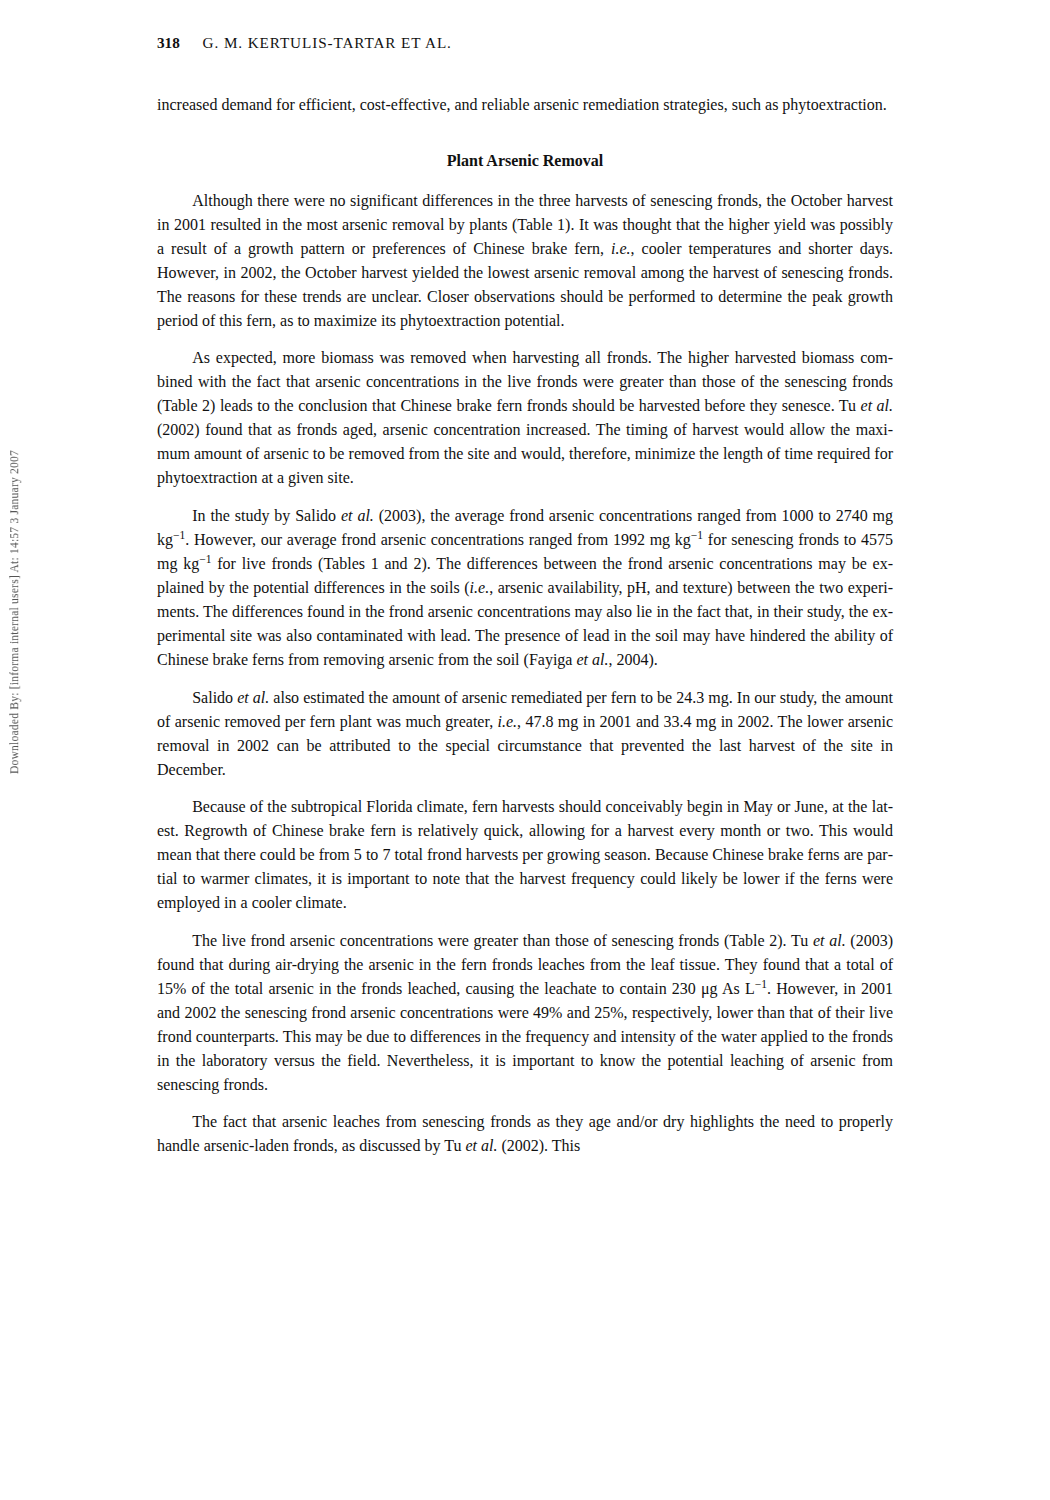Downloaded By: [informa internal users] At: 14:57 3 January 2007
318 G. M. KERTULIS-TARTAR ET AL.
increased demand for efficient, cost-effective, and reliable arsenic remediation strategies, such as phytoextraction.
Plant Arsenic Removal
Although there were no significant differences in the three harvests of senescing fronds, the October harvest in 2001 resulted in the most arsenic removal by plants (Table 1). It was thought that the higher yield was possibly a result of a growth pattern or preferences of Chinese brake fern, i.e., cooler temperatures and shorter days. However, in 2002, the October harvest yielded the lowest arsenic removal among the harvest of senescing fronds. The reasons for these trends are unclear. Closer observations should be performed to determine the peak growth period of this fern, as to maximize its phytoextraction potential.
As expected, more biomass was removed when harvesting all fronds. The higher harvested biomass combined with the fact that arsenic concentrations in the live fronds were greater than those of the senescing fronds (Table 2) leads to the conclusion that Chinese brake fern fronds should be harvested before they senesce. Tu et al. (2002) found that as fronds aged, arsenic concentration increased. The timing of harvest would allow the maximum amount of arsenic to be removed from the site and would, therefore, minimize the length of time required for phytoextraction at a given site.
In the study by Salido et al. (2003), the average frond arsenic concentrations ranged from 1000 to 2740 mg kg−1. However, our average frond arsenic concentrations ranged from 1992 mg kg−1 for senescing fronds to 4575 mg kg−1 for live fronds (Tables 1 and 2). The differences between the frond arsenic concentrations may be explained by the potential differences in the soils (i.e., arsenic availability, pH, and texture) between the two experiments. The differences found in the frond arsenic concentrations may also lie in the fact that, in their study, the experimental site was also contaminated with lead. The presence of lead in the soil may have hindered the ability of Chinese brake ferns from removing arsenic from the soil (Fayiga et al., 2004).
Salido et al. also estimated the amount of arsenic remediated per fern to be 24.3 mg. In our study, the amount of arsenic removed per fern plant was much greater, i.e., 47.8 mg in 2001 and 33.4 mg in 2002. The lower arsenic removal in 2002 can be attributed to the special circumstance that prevented the last harvest of the site in December.
Because of the subtropical Florida climate, fern harvests should conceivably begin in May or June, at the latest. Regrowth of Chinese brake fern is relatively quick, allowing for a harvest every month or two. This would mean that there could be from 5 to 7 total frond harvests per growing season. Because Chinese brake ferns are partial to warmer climates, it is important to note that the harvest frequency could likely be lower if the ferns were employed in a cooler climate.
The live frond arsenic concentrations were greater than those of senescing fronds (Table 2). Tu et al. (2003) found that during air-drying the arsenic in the fern fronds leaches from the leaf tissue. They found that a total of 15% of the total arsenic in the fronds leached, causing the leachate to contain 230 μg As L−1. However, in 2001 and 2002 the senescing frond arsenic concentrations were 49% and 25%, respectively, lower than that of their live frond counterparts. This may be due to differences in the frequency and intensity of the water applied to the fronds in the laboratory versus the field. Nevertheless, it is important to know the potential leaching of arsenic from senescing fronds.
The fact that arsenic leaches from senescing fronds as they age and/or dry highlights the need to properly handle arsenic-laden fronds, as discussed by Tu et al. (2002). This